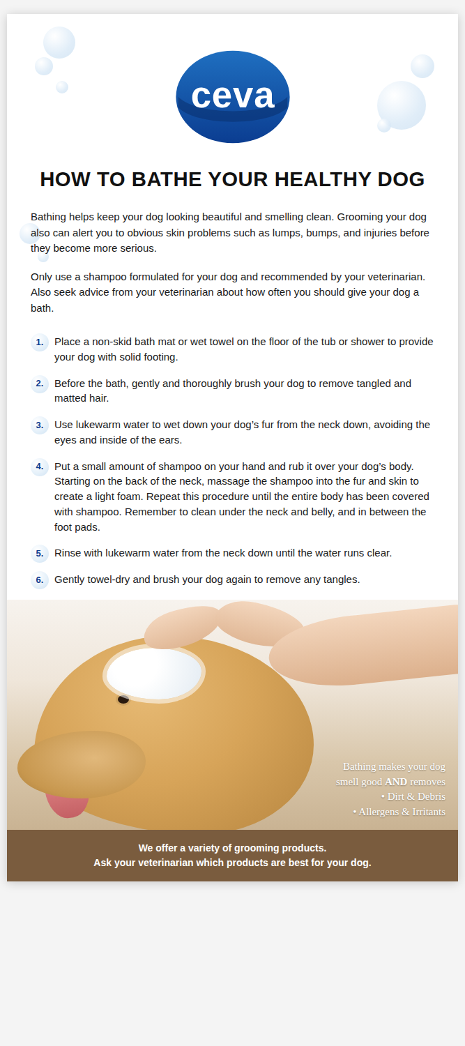ceva
HOW TO BATHE YOUR HEALTHY DOG
Bathing helps keep your dog looking beautiful and smelling clean. Grooming your dog also can alert you to obvious skin problems such as lumps, bumps, and injuries before they become more serious.
Only use a shampoo formulated for your dog and recommended by your veterinarian. Also seek advice from your veterinarian about how often you should give your dog a bath.
Place a non-skid bath mat or wet towel on the floor of the tub or shower to provide your dog with solid footing.
Before the bath, gently and thoroughly brush your dog to remove tangled and matted hair.
Use lukewarm water to wet down your dog’s fur from the neck down, avoiding the eyes and inside of the ears.
Put a small amount of shampoo on your hand and rub it over your dog’s body. Starting on the back of the neck, massage the shampoo into the fur and skin to create a light foam. Repeat this procedure until the entire body has been covered with shampoo. Remember to clean under the neck and belly, and in between the foot pads.
Rinse with lukewarm water from the neck down until the water runs clear.
Gently towel-dry and brush your dog again to remove any tangles.
Bathing makes your dog
smell good AND removes
• Dirt & Debris
• Allergens & Irritants
We offer a variety of grooming products.
Ask your veterinarian which products are best for your dog.